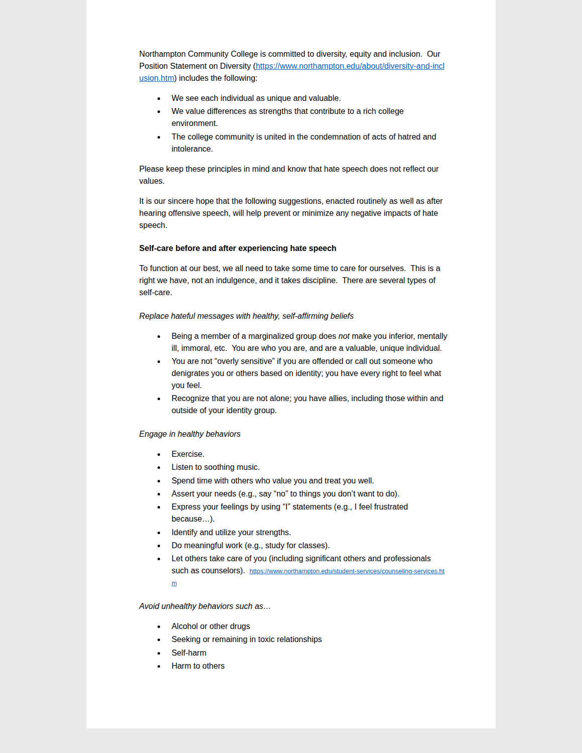Northampton Community College is committed to diversity, equity and inclusion. Our Position Statement on Diversity (https://www.northampton.edu/about/diversity-and-inclusion.htm) includes the following:
We see each individual as unique and valuable.
We value differences as strengths that contribute to a rich college environment.
The college community is united in the condemnation of acts of hatred and intolerance.
Please keep these principles in mind and know that hate speech does not reflect our values.
It is our sincere hope that the following suggestions, enacted routinely as well as after hearing offensive speech, will help prevent or minimize any negative impacts of hate speech.
Self-care before and after experiencing hate speech
To function at our best, we all need to take some time to care for ourselves. This is a right we have, not an indulgence, and it takes discipline. There are several types of self-care.
Replace hateful messages with healthy, self-affirming beliefs
Being a member of a marginalized group does not make you inferior, mentally ill, immoral, etc. You are who you are, and are a valuable, unique individual.
You are not “overly sensitive” if you are offended or call out someone who denigrates you or others based on identity; you have every right to feel what you feel.
Recognize that you are not alone; you have allies, including those within and outside of your identity group.
Engage in healthy behaviors
Exercise.
Listen to soothing music.
Spend time with others who value you and treat you well.
Assert your needs (e.g., say “no” to things you don’t want to do).
Express your feelings by using “I” statements (e.g., I feel frustrated because…).
Identify and utilize your strengths.
Do meaningful work (e.g., study for classes).
Let others take care of you (including significant others and professionals such as counselors). https://www.northampton.edu/student-services/counseling-services.htm
Avoid unhealthy behaviors such as…
Alcohol or other drugs
Seeking or remaining in toxic relationships
Self-harm
Harm to others